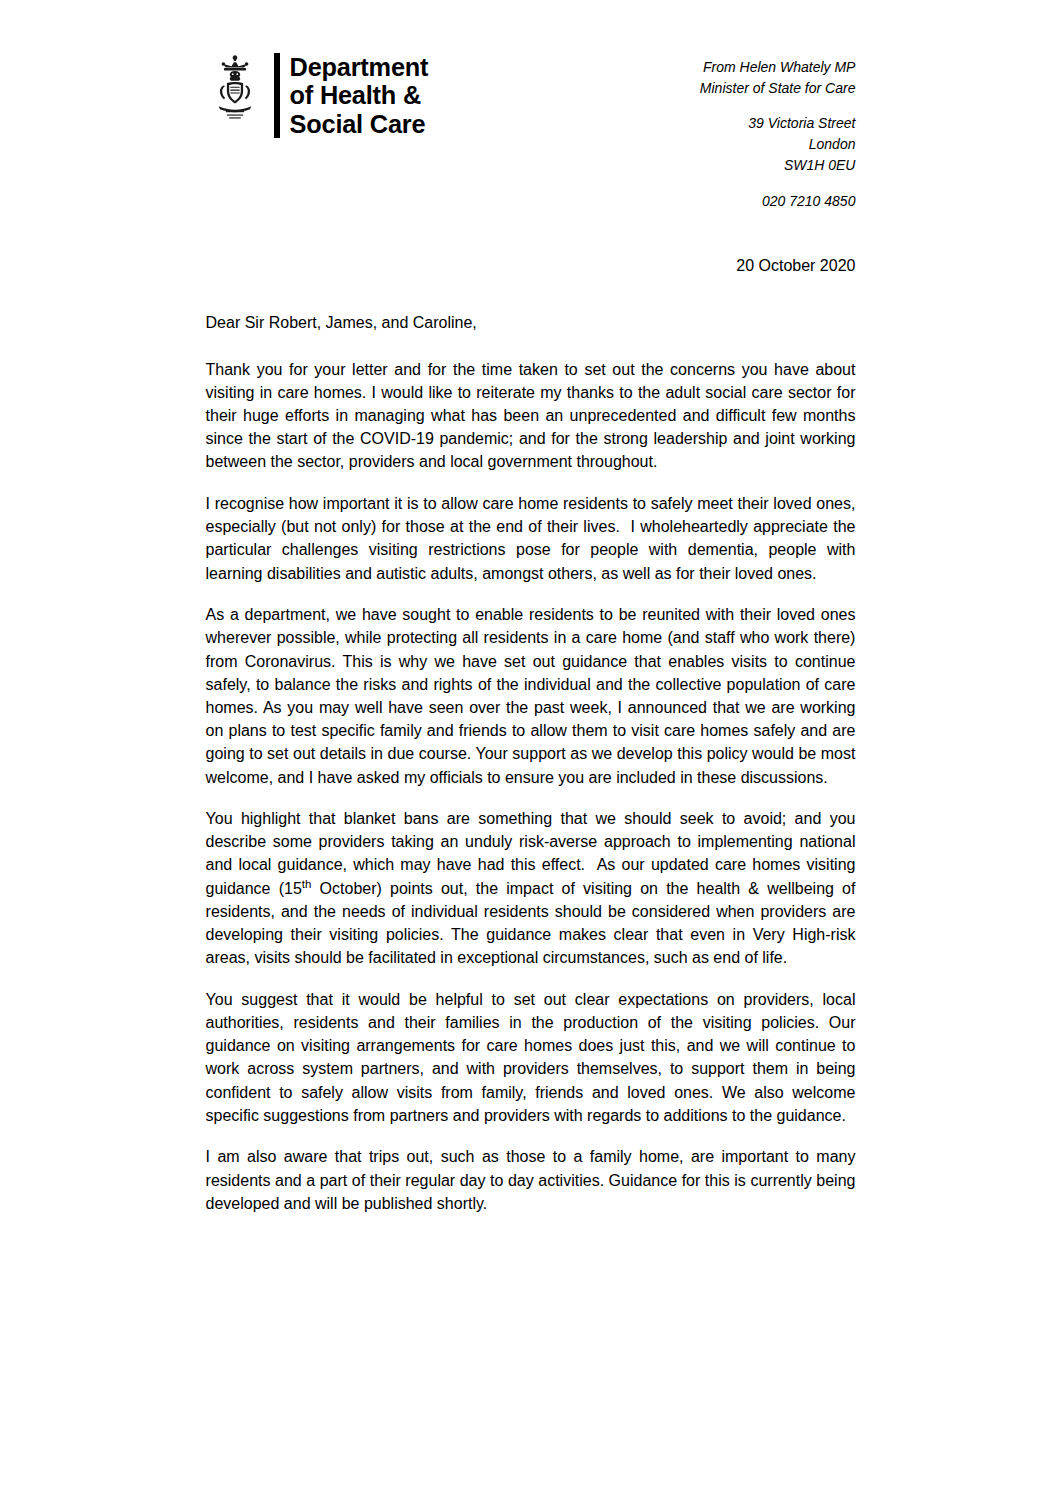Department
of Health &
Social Care
From Helen Whately MP
Minister of State for Care
39 Victoria Street
London
SW1H 0EU
020 7210 4850
20 October 2020
Dear Sir Robert, James, and Caroline,
Thank you for your letter and for the time taken to set out the concerns you have about visiting in care homes. I would like to reiterate my thanks to the adult social care sector for their huge efforts in managing what has been an unprecedented and difficult few months since the start of the COVID-19 pandemic; and for the strong leadership and joint working between the sector, providers and local government throughout.
I recognise how important it is to allow care home residents to safely meet their loved ones, especially (but not only) for those at the end of their lives. I wholeheartedly appreciate the particular challenges visiting restrictions pose for people with dementia, people with learning disabilities and autistic adults, amongst others, as well as for their loved ones.
As a department, we have sought to enable residents to be reunited with their loved ones wherever possible, while protecting all residents in a care home (and staff who work there) from Coronavirus. This is why we have set out guidance that enables visits to continue safely, to balance the risks and rights of the individual and the collective population of care homes. As you may well have seen over the past week, I announced that we are working on plans to test specific family and friends to allow them to visit care homes safely and are going to set out details in due course. Your support as we develop this policy would be most welcome, and I have asked my officials to ensure you are included in these discussions.
You highlight that blanket bans are something that we should seek to avoid; and you describe some providers taking an unduly risk-averse approach to implementing national and local guidance, which may have had this effect. As our updated care homes visiting guidance (15th October) points out, the impact of visiting on the health & wellbeing of residents, and the needs of individual residents should be considered when providers are developing their visiting policies. The guidance makes clear that even in Very High-risk areas, visits should be facilitated in exceptional circumstances, such as end of life.
You suggest that it would be helpful to set out clear expectations on providers, local authorities, residents and their families in the production of the visiting policies. Our guidance on visiting arrangements for care homes does just this, and we will continue to work across system partners, and with providers themselves, to support them in being confident to safely allow visits from family, friends and loved ones. We also welcome specific suggestions from partners and providers with regards to additions to the guidance.
I am also aware that trips out, such as those to a family home, are important to many residents and a part of their regular day to day activities. Guidance for this is currently being developed and will be published shortly.